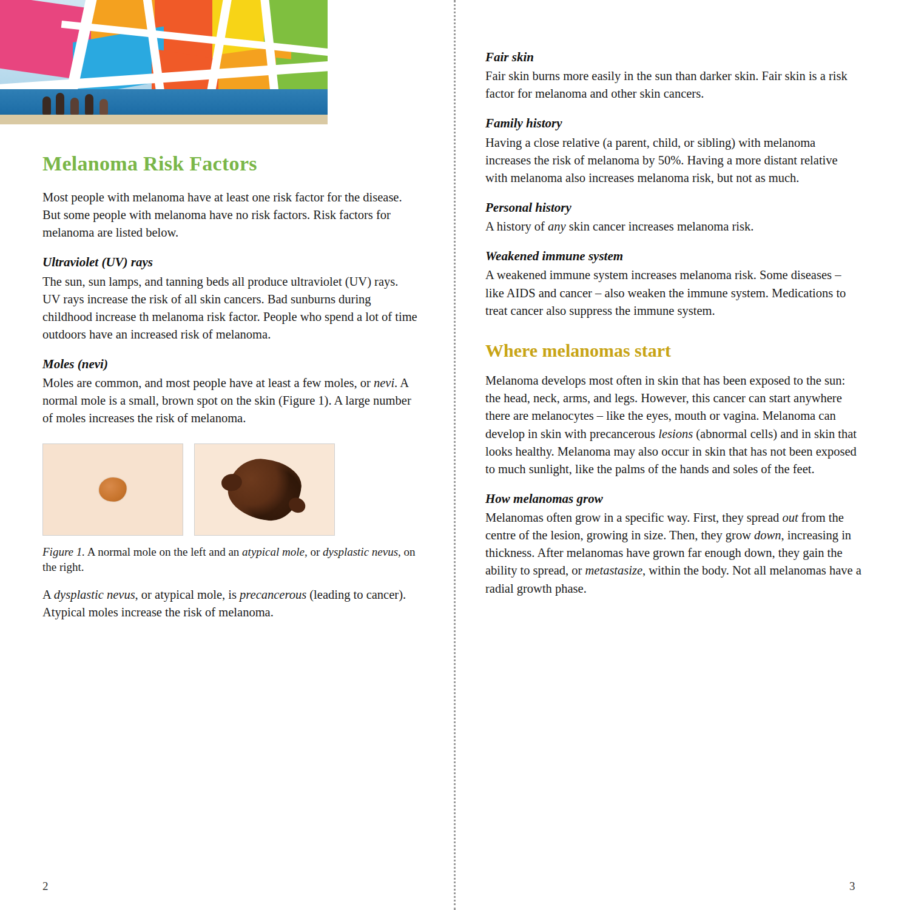Melanoma Risk Factors
Most people with melanoma have at least one risk factor for the disease. But some people with melanoma have no risk factors. Risk factors for melanoma are listed below.
Ultraviolet (UV) rays
The sun, sun lamps, and tanning beds all produce ultraviolet (UV) rays. UV rays increase the risk of all skin cancers. Bad sunburns during childhood increase th melanoma risk factor. People who spend a lot of time outdoors have an increased risk of melanoma.
Moles (nevi)
Moles are common, and most people have at least a few moles, or nevi. A normal mole is a small, brown spot on the skin (Figure 1). A large number of moles increases the risk of melanoma.
Figure 1. A normal mole on the left and an atypical mole, or dysplastic nevus, on the right.
A dysplastic nevus, or atypical mole, is precancerous (leading to cancer). Atypical moles increase the risk of melanoma.
Fair skin
Fair skin burns more easily in the sun than darker skin. Fair skin is a risk factor for melanoma and other skin cancers.
Family history
Having a close relative (a parent, child, or sibling) with melanoma increases the risk of melanoma by 50%. Having a more distant relative with melanoma also increases melanoma risk, but not as much.
Personal history
A history of any skin cancer increases melanoma risk.
Weakened immune system
A weakened immune system increases melanoma risk. Some diseases – like AIDS and cancer – also weaken the immune system. Medications to treat cancer also suppress the immune system.
Where melanomas start
Melanoma develops most often in skin that has been exposed to the sun: the head, neck, arms, and legs. However, this cancer can start anywhere there are melanocytes – like the eyes, mouth or vagina. Melanoma can develop in skin with precancerous lesions (abnormal cells) and in skin that looks healthy. Melanoma may also occur in skin that has not been exposed to much sunlight, like the palms of the hands and soles of the feet.
How melanomas grow
Melanomas often grow in a specific way. First, they spread out from the centre of the lesion, growing in size. Then, they grow down, increasing in thickness. After melanomas have grown far enough down, they gain the ability to spread, or metastasize, within the body. Not all melanomas have a radial growth phase.
2
3